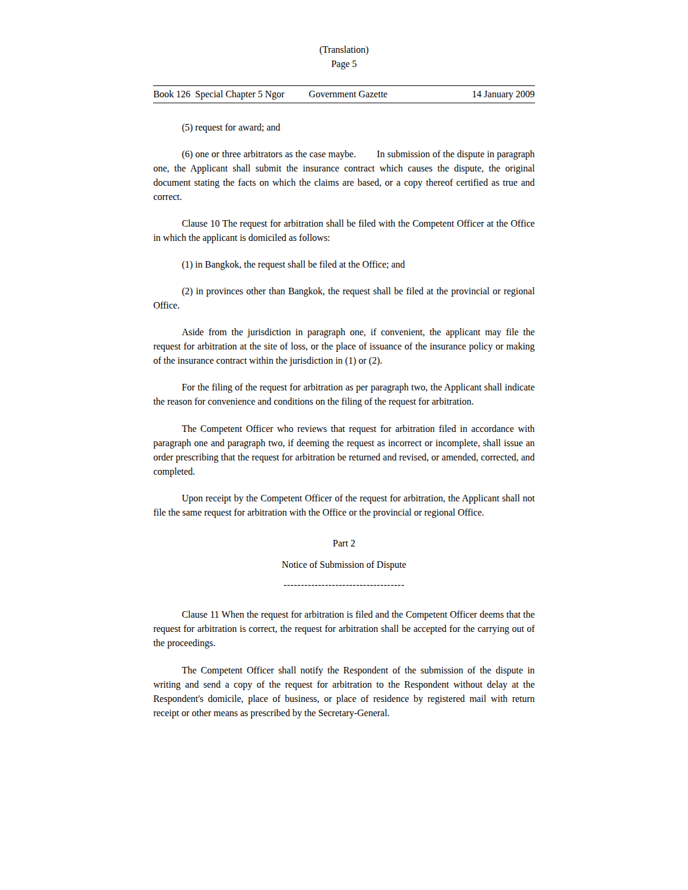(Translation)
Page 5
| Book 126 Special Chapter 5 Ngor | Government Gazette | 14 January 2009 |
(5) request for award; and
(6) one or three arbitrators as the case maybe. In submission of the dispute in paragraph one, the Applicant shall submit the insurance contract which causes the dispute, the original document stating the facts on which the claims are based, or a copy thereof certified as true and correct.
Clause 10 The request for arbitration shall be filed with the Competent Officer at the Office in which the applicant is domiciled as follows:
(1) in Bangkok, the request shall be filed at the Office; and
(2) in provinces other than Bangkok, the request shall be filed at the provincial or regional Office.
Aside from the jurisdiction in paragraph one, if convenient, the applicant may file the request for arbitration at the site of loss, or the place of issuance of the insurance policy or making of the insurance contract within the jurisdiction in (1) or (2).
For the filing of the request for arbitration as per paragraph two, the Applicant shall indicate the reason for convenience and conditions on the filing of the request for arbitration.
The Competent Officer who reviews that request for arbitration filed in accordance with paragraph one and paragraph two, if deeming the request as incorrect or incomplete, shall issue an order prescribing that the request for arbitration be returned and revised, or amended, corrected, and completed.
Upon receipt by the Competent Officer of the request for arbitration, the Applicant shall not file the same request for arbitration with the Office or the provincial or regional Office.
Part 2
Notice of Submission of Dispute
-----------------------------------
Clause 11 When the request for arbitration is filed and the Competent Officer deems that the request for arbitration is correct, the request for arbitration shall be accepted for the carrying out of the proceedings.
The Competent Officer shall notify the Respondent of the submission of the dispute in writing and send a copy of the request for arbitration to the Respondent without delay at the Respondent's domicile, place of business, or place of residence by registered mail with return receipt or other means as prescribed by the Secretary-General.